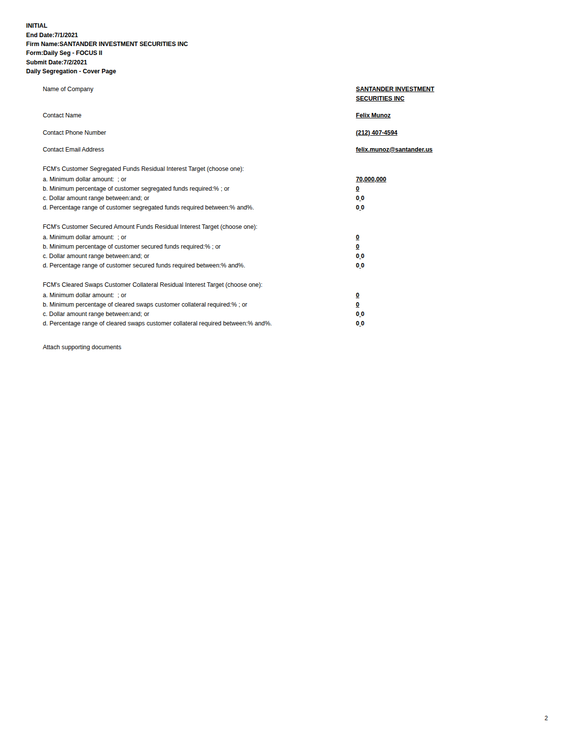INITIAL
End Date:7/1/2021
Firm Name:SANTANDER INVESTMENT SECURITIES INC
Form:Daily Seg - FOCUS II
Submit Date:7/2/2021
Daily Segregation - Cover Page
| Name of Company | SANTANDER INVESTMENT SECURITIES INC |
| Contact Name | Felix Munoz |
| Contact Phone Number | (212) 407-4594 |
| Contact Email Address | felix.munoz@santander.us |
| FCM's Customer Segregated Funds Residual Interest Target (choose one): |
| a. Minimum dollar amount: ; or | 70,000,000 |
| b. Minimum percentage of customer segregated funds required:% ; or | 0 |
| c. Dollar amount range between:and; or | 0 0 |
| d. Percentage range of customer segregated funds required between:% and%. | 0 0 |
| FCM's Customer Secured Amount Funds Residual Interest Target (choose one): |
| a. Minimum dollar amount: ; or | 0 |
| b. Minimum percentage of customer secured funds required:% ; or | 0 |
| c. Dollar amount range between:and; or | 0 0 |
| d. Percentage range of customer secured funds required between:% and%. | 0 0 |
| FCM's Cleared Swaps Customer Collateral Residual Interest Target (choose one): |
| a. Minimum dollar amount: ; or | 0 |
| b. Minimum percentage of cleared swaps customer collateral required:% ; or | 0 |
| c. Dollar amount range between:and; or | 0 0 |
| d. Percentage range of cleared swaps customer collateral required between:% and%. | 0 0 |
Attach supporting documents
2